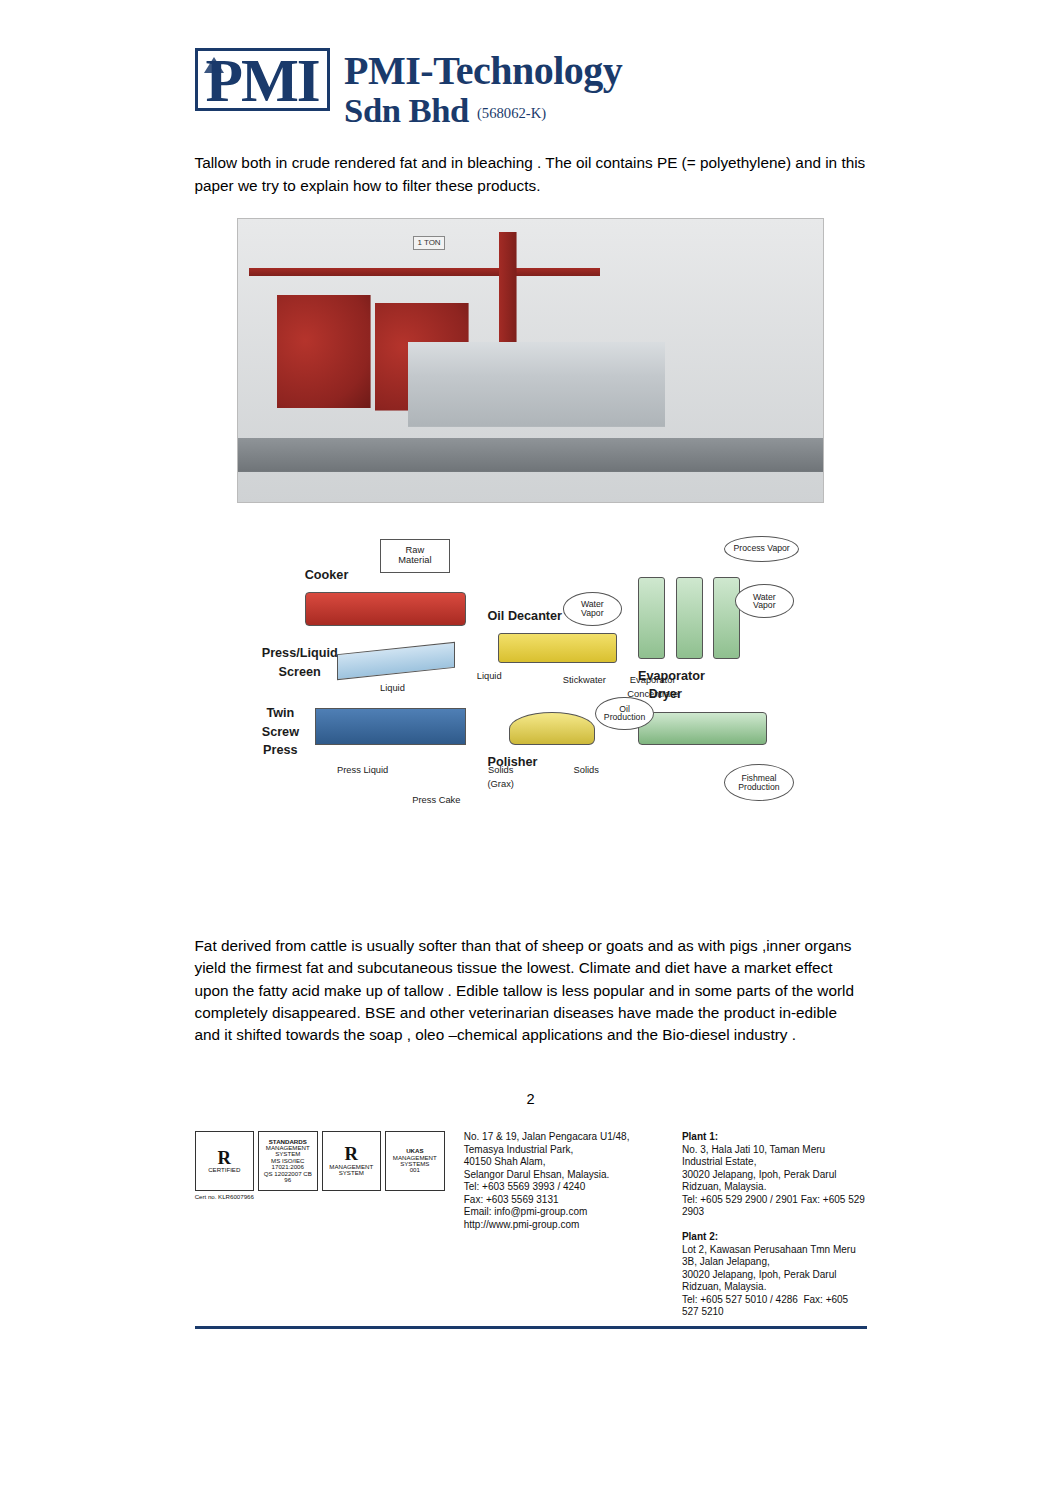PMI
PMI-Technology
Sdn Bhd (568062-K)
Tallow both in crude rendered fat and in bleaching . The oil contains PE (= polyethylene) and in this paper we try to explain how to filter these products.
1 TON
Raw
Material
Cooker
Press/Liquid
Screen
Twin
Screw
Press
Oil Decanter
Polisher
Evaporator
Dryer
Process Vapor
Water
Vapor
Water
Vapor
Oil
Production
Fishmeal
Production
Liquid
Liquid
Stickwater
Evaporator
Concentrate
Solids
(Grax)
Solids
Press Liquid
Press Cake
Fat derived from cattle is usually softer than that of sheep or goats and as with pigs ,inner organs yield the firmest fat and subcutaneous tissue the lowest. Climate and diet have a market effect upon the fatty acid make up of tallow . Edible tallow is less popular and in some parts of the world completely disappeared. BSE and other veterinarian diseases have made the product in-edible and it shifted towards the soap , oleo –chemical applications and the Bio-diesel industry .
2
R
CERTIFIED
Cert no. KLR6007966
STANDARDS
MANAGEMENT
SYSTEM
MS ISO/IEC 17021:2006
QS 12022007 CB 96
R
MANAGEMENT
SYSTEM
UKAS
MANAGEMENT
SYSTEMS
001
No. 17 & 19, Jalan Pengacara U1/48,
Temasya Industrial Park,
40150 Shah Alam,
Selangor Darul Ehsan, Malaysia.
Tel: +603 5569 3993 / 4240
Fax: +603 5569 3131
Email: info@pmi-group.com
http://www.pmi-group.com
Plant 1:
No. 3, Hala Jati 10, Taman Meru Industrial Estate,
30020 Jelapang, Ipoh, Perak Darul Ridzuan, Malaysia.
Tel: +605 529 2900 / 2901 Fax: +605 529 2903
Plant 2:
Lot 2, Kawasan Perusahaan Tmn Meru 3B, Jalan Jelapang,
30020 Jelapang, Ipoh, Perak Darul Ridzuan, Malaysia.
Tel: +605 527 5010 / 4286 Fax: +605 527 5210